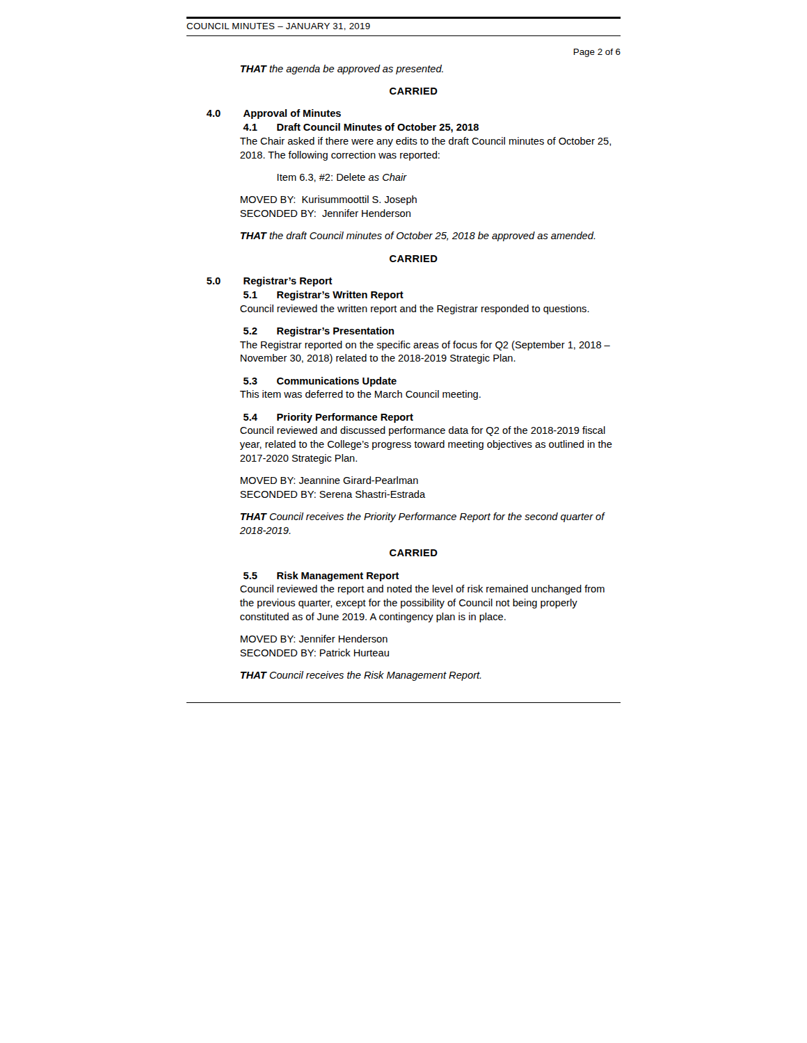COUNCIL MINUTES – JANUARY 31, 2019
Page 2 of 6
THAT the agenda be approved as presented.
CARRIED
4.0 Approval of Minutes
4.1 Draft Council Minutes of October 25, 2018
The Chair asked if there were any edits to the draft Council minutes of October 25, 2018. The following correction was reported:
Item 6.3, #2: Delete as Chair
MOVED BY: Kurisummoottil S. Joseph
SECONDED BY: Jennifer Henderson
THAT the draft Council minutes of October 25, 2018 be approved as amended.
CARRIED
5.0 Registrar’s Report
5.1 Registrar’s Written Report
Council reviewed the written report and the Registrar responded to questions.
5.2 Registrar’s Presentation
The Registrar reported on the specific areas of focus for Q2 (September 1, 2018 – November 30, 2018) related to the 2018-2019 Strategic Plan.
5.3 Communications Update
This item was deferred to the March Council meeting.
5.4 Priority Performance Report
Council reviewed and discussed performance data for Q2 of the 2018-2019 fiscal year, related to the College’s progress toward meeting objectives as outlined in the 2017-2020 Strategic Plan.
MOVED BY: Jeannine Girard-Pearlman
SECONDED BY: Serena Shastri-Estrada
THAT Council receives the Priority Performance Report for the second quarter of 2018-2019.
CARRIED
5.5 Risk Management Report
Council reviewed the report and noted the level of risk remained unchanged from the previous quarter, except for the possibility of Council not being properly constituted as of June 2019. A contingency plan is in place.
MOVED BY: Jennifer Henderson
SECONDED BY: Patrick Hurteau
THAT Council receives the Risk Management Report.